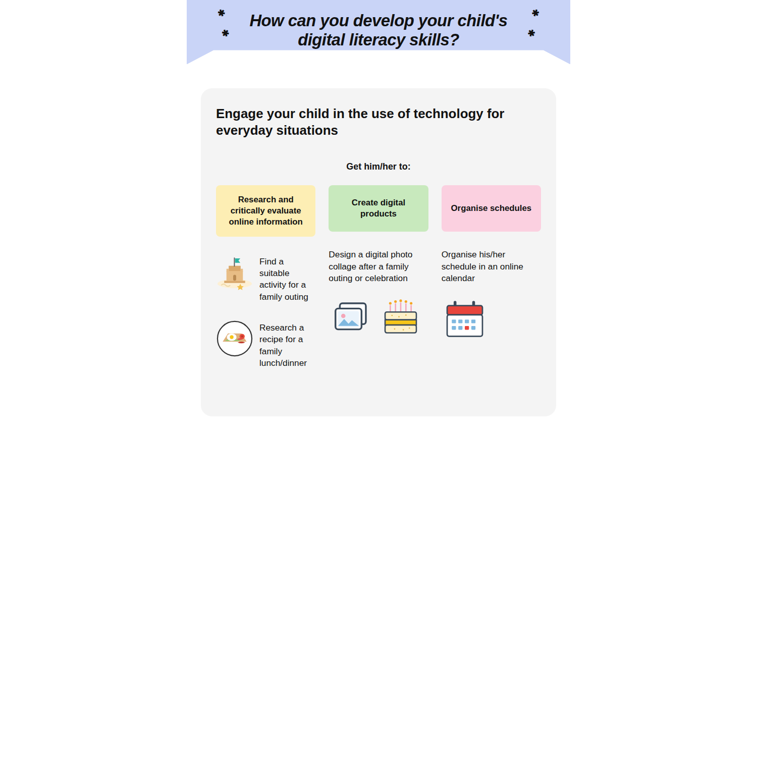✱ ✱ ✱ ✱
How can you develop your child's
digital literacy skills?
Engage your child in the use of technology for everyday situations
Get him/her to:
Research and critically evaluate online information
Find a suitable activity for a family outing
Research a recipe for a family lunch/dinner
Create digital products
Design a digital photo collage after a family outing or celebration
Organise schedules
Organise his/her schedule in an online calendar